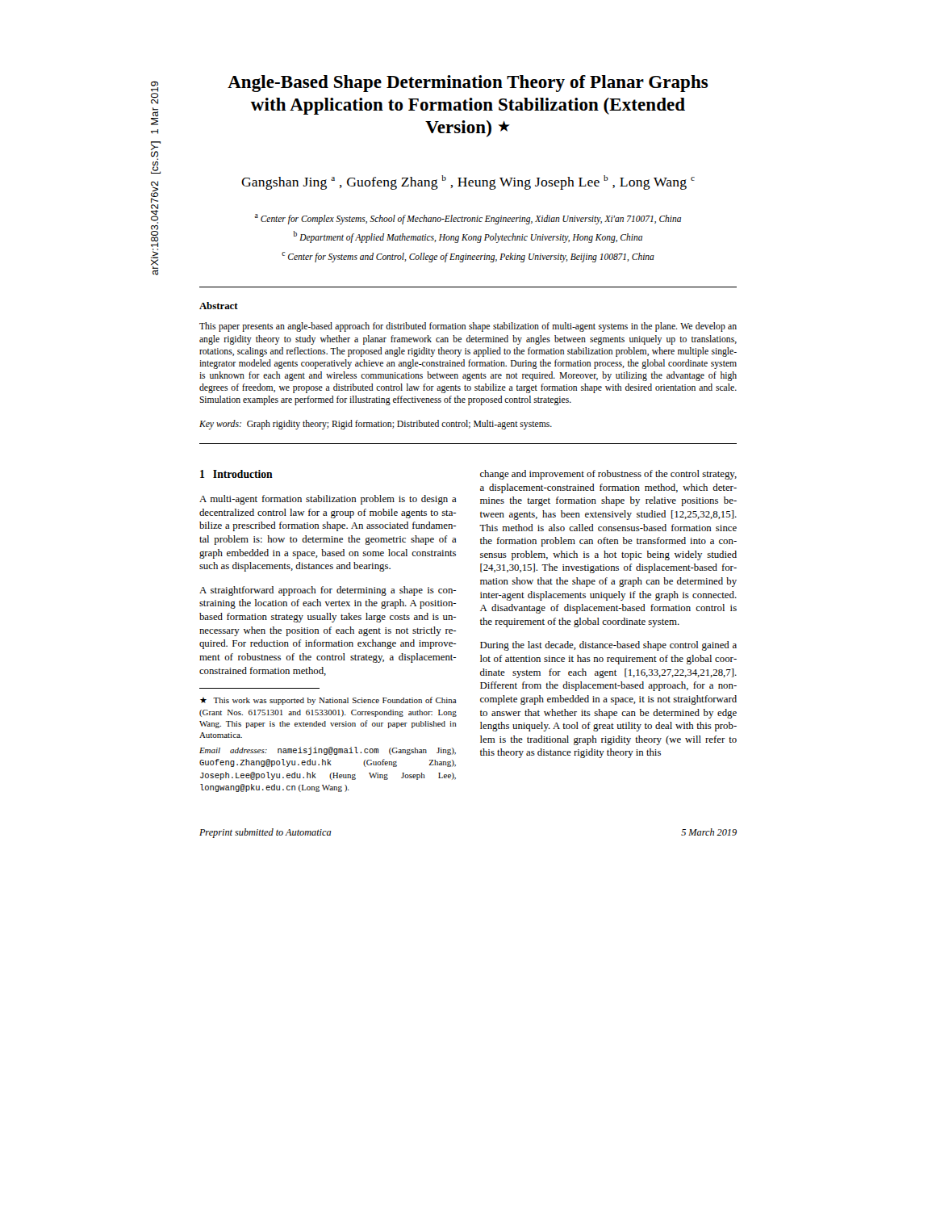arXiv:1803.04276v2 [cs.SY] 1 Mar 2019
Angle-Based Shape Determination Theory of Planar Graphs
with Application to Formation Stabilization (Extended
Version) ★
Gangshan Jing a , Guofeng Zhang b , Heung Wing Joseph Lee b , Long Wang c
a Center for Complex Systems, School of Mechano-Electronic Engineering, Xidian University, Xi'an 710071, China
b Department of Applied Mathematics, Hong Kong Polytechnic University, Hong Kong, China
c Center for Systems and Control, College of Engineering, Peking University, Beijing 100871, China
Abstract
This paper presents an angle-based approach for distributed formation shape stabilization of multi-agent systems in the plane. We develop an angle rigidity theory to study whether a planar framework can be determined by angles between segments uniquely up to translations, rotations, scalings and reflections. The proposed angle rigidity theory is applied to the formation stabilization problem, where multiple single-integrator modeled agents cooperatively achieve an angle-constrained formation. During the formation process, the global coordinate system is unknown for each agent and wireless communications between agents are not required. Moreover, by utilizing the advantage of high degrees of freedom, we propose a distributed control law for agents to stabilize a target formation shape with desired orientation and scale. Simulation examples are performed for illustrating effectiveness of the proposed control strategies.
Key words: Graph rigidity theory; Rigid formation; Distributed control; Multi-agent systems.
1 Introduction
A multi-agent formation stabilization problem is to design a decentralized control law for a group of mobile agents to stabilize a prescribed formation shape. An associated fundamental problem is: how to determine the geometric shape of a graph embedded in a space, based on some local constraints such as displacements, distances and bearings.
A straightforward approach for determining a shape is constraining the location of each vertex in the graph. A position-based formation strategy usually takes large costs and is unnecessary when the position of each agent is not strictly required. For reduction of information exchange and improvement of robustness of the control strategy, a displacement-constrained formation method,
★ This work was supported by National Science Foundation of China (Grant Nos. 61751301 and 61533001). Corresponding author: Long Wang. This paper is the extended version of our paper published in Automatica.
Email addresses: nameisjing@gmail.com (Gangshan Jing), Guofeng.Zhang@polyu.edu.hk (Guofeng Zhang), Joseph.Lee@polyu.edu.hk (Heung Wing Joseph Lee), longwang@pku.edu.cn (Long Wang ).
change and improvement of robustness of the control strategy, a displacement-constrained formation method, which determines the target formation shape by relative positions between agents, has been extensively studied [12,25,32,8,15]. This method is also called consensus-based formation since the formation problem can often be transformed into a consensus problem, which is a hot topic being widely studied [24,31,30,15]. The investigations of displacement-based formation show that the shape of a graph can be determined by inter-agent displacements uniquely if the graph is connected. A disadvantage of displacement-based formation control is the requirement of the global coordinate system.
During the last decade, distance-based shape control gained a lot of attention since it has no requirement of the global coordinate system for each agent [1,16,33,27,22,34,21,28,7]. Different from the displacement-based approach, for a noncomplete graph embedded in a space, it is not straightforward to answer that whether its shape can be determined by edge lengths uniquely. A tool of great utility to deal with this problem is the traditional graph rigidity theory (we will refer to this theory as distance rigidity theory in this
Preprint submitted to Automatica
5 March 2019